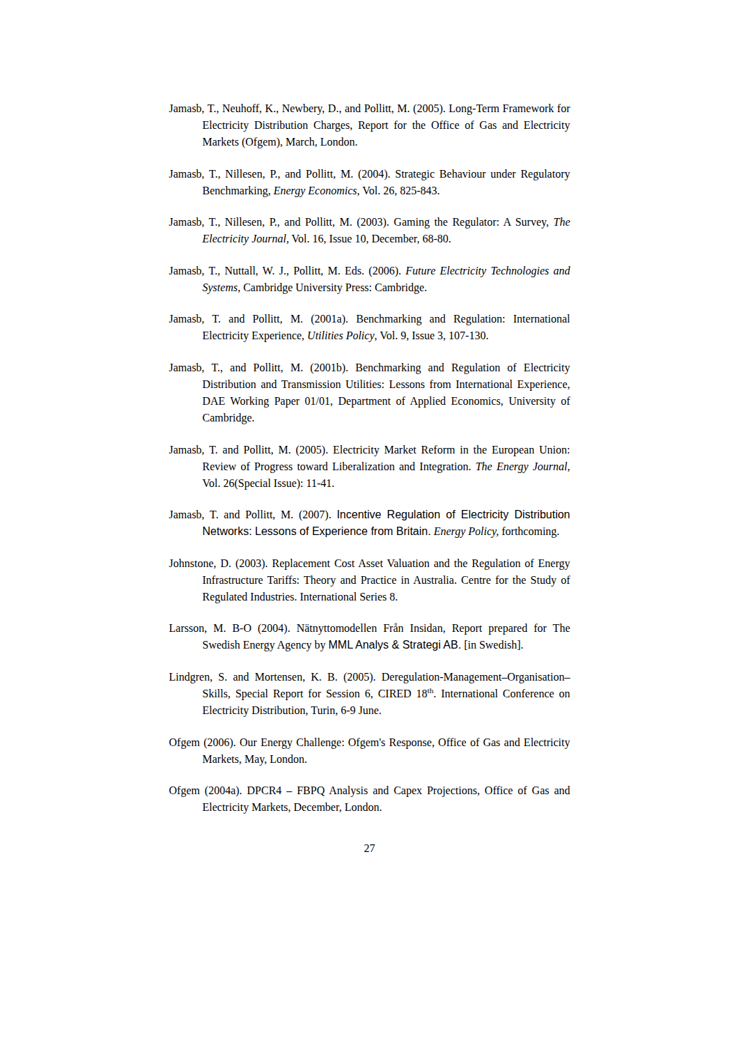Jamasb, T., Neuhoff, K., Newbery, D., and Pollitt, M. (2005). Long-Term Framework for Electricity Distribution Charges, Report for the Office of Gas and Electricity Markets (Ofgem), March, London.
Jamasb, T., Nillesen, P., and Pollitt, M. (2004). Strategic Behaviour under Regulatory Benchmarking, Energy Economics, Vol. 26, 825-843.
Jamasb, T., Nillesen, P., and Pollitt, M. (2003). Gaming the Regulator: A Survey, The Electricity Journal, Vol. 16, Issue 10, December, 68-80.
Jamasb, T., Nuttall, W. J., Pollitt, M. Eds. (2006). Future Electricity Technologies and Systems, Cambridge University Press: Cambridge.
Jamasb, T. and Pollitt, M. (2001a). Benchmarking and Regulation: International Electricity Experience, Utilities Policy, Vol. 9, Issue 3, 107-130.
Jamasb, T., and Pollitt, M. (2001b). Benchmarking and Regulation of Electricity Distribution and Transmission Utilities: Lessons from International Experience, DAE Working Paper 01/01, Department of Applied Economics, University of Cambridge.
Jamasb, T. and Pollitt, M. (2005). Electricity Market Reform in the European Union: Review of Progress toward Liberalization and Integration. The Energy Journal, Vol. 26(Special Issue): 11-41.
Jamasb, T. and Pollitt, M. (2007). Incentive Regulation of Electricity Distribution Networks: Lessons of Experience from Britain. Energy Policy, forthcoming.
Johnstone, D. (2003). Replacement Cost Asset Valuation and the Regulation of Energy Infrastructure Tariffs: Theory and Practice in Australia. Centre for the Study of Regulated Industries. International Series 8.
Larsson, M. B-O (2004). Nätnyttomodellen Från Insidan, Report prepared for The Swedish Energy Agency by MML Analys & Strategi AB. [in Swedish].
Lindgren, S. and Mortensen, K. B. (2005). Deregulation-Management–Organisation– Skills, Special Report for Session 6, CIRED 18th. International Conference on Electricity Distribution, Turin, 6-9 June.
Ofgem (2006). Our Energy Challenge: Ofgem's Response, Office of Gas and Electricity Markets, May, London.
Ofgem (2004a). DPCR4 – FBPQ Analysis and Capex Projections, Office of Gas and Electricity Markets, December, London.
27